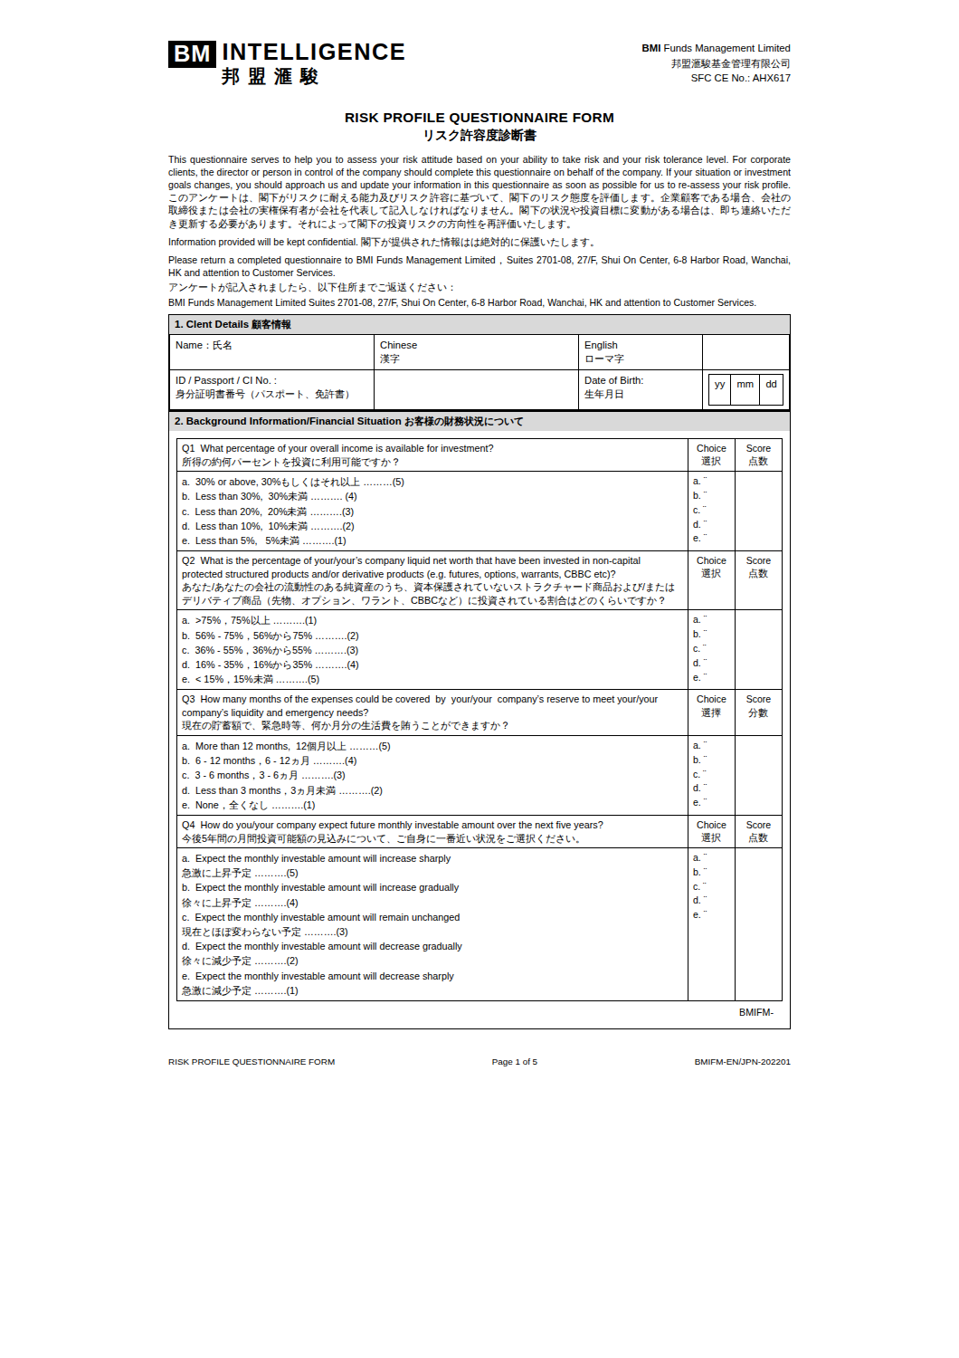BM
INTELLIGENCE
邦盟滙駿
BMI Funds Management Limited
邦盟滙駿基金管理有限公司
SFC CE No.: AHX617
RISK PROFILE QUESTIONNAIRE FORM
リスク許容度診断書
This questionnaire serves to help you to assess your risk attitude based on your ability to take risk and your risk tolerance level. For corporate clients, the director or person in control of the company should complete this questionnaire on behalf of the company. If your situation or investment goals changes, you should approach us and update your information in this questionnaire as soon as possible for us to re-assess your risk profile. このアンケートは、閣下がリスクに耐える能力及びリスク許容に基づいて、閣下のリスク態度を評価します。企業顧客である場合、会社の取締役または会社の実権保有者が会社を代表して記入しなければなりません。閣下の状況や投資目標に変動がある場合は、即ち連絡いただき更新する必要があります。それによって閣下の投資リスクの方向性を再評価いたします。
Information provided will be kept confidential. 閣下が提供された情報はは絶対的に保護いたします。
Please return a completed questionnaire to BMI Funds Management Limited，Suites 2701-08, 27/F, Shui On Center, 6-8 Harbor Road, Wanchai, HK and attention to Customer Services.
アンケートが記入されましたら、以下住所までご返送ください：
BMI Funds Management Limited Suites 2701-08, 27/F, Shui On Center, 6-8 Harbor Road, Wanchai, HK and attention to Customer Services.
1. Clent Details 顧客情報
| Name：氏名 | Chinese 漢字 | English ローマ字 | |
| ID / Passport / CI No. : 身分証明書番号（パスポート、免許書） | | Date of Birth: 生年月日 | / yy / mm / dd / |
2. Background Information/Financial Situation お客様の財務状況について
| Q1 What percentage of your overall income is available for investment? 所得の約何パーセントを投資に利用可能ですか？ | Choice 選択 | Score 点数 |
| a. 30% or above, 30%もしくはそれ以上 ………(5) b. Less than 30%, 30%未満 ………. (4) c. Less than 20%, 20%未満 ……….(3) d. Less than 10%, 10%未満 ……….(2) e. Less than 5%, 5%未満 ……….(1) | a. ¨ b. ¨ c. ¨ d. ¨ e. ¨ | |
| Q2 What is the percentage of your/your’s company liquid net worth that have been invested in non-capital protected structured products and/or derivative products (e.g. futures, options, warrants, CBBC etc)? あなた/あなたの会社の流動性のある純資産のうち、資本保護されていないストラクチャード商品および/またはデリバティブ商品（先物、オプション、ワラント、CBBCなど）に投資されている割合はどのくらいですか？ | Choice 選択 | Score 点数 |
| a. >75%，75%以上 ……….(1) b. 56% - 75%，56%から75% ……….(2) c. 36% - 55%，36%から55% ……….(3) d. 16% - 35%，16%から35% ……….(4) e. < 15%，15%未満 ……….(5) | a. ¨ b. ¨ c. ¨ d. ¨ e. ¨ | |
| Q3 How many months of the expenses could be covered by your/your company’s reserve to meet your/your company’s liquidity and emergency needs? 現在の貯蓄額で、緊急時等、何か月分の生活費を賄うことができますか？ | Choice 選擇 | Score 分數 |
| a. More than 12 months, 12個月以上 ………(5) b. 6 - 12 months，6 - 12ヵ月 ……….(4) c. 3 - 6 months，3 - 6ヵ月 ……….(3) d. Less than 3 months，3ヵ月未満 ……….(2) e. None，全くなし ……….(1) | a. ¨ b. ¨ c. ¨ d. ¨ e. ¨ | |
| Q4 How do you/your company expect future monthly investable amount over the next five years? 今後5年間の月間投資可能額の見込みについて、ご自身に一番近い状況をご選択ください。 | Choice 選択 | Score 点数 |
| a. Expect the monthly investable amount will increase sharply 急激に上昇予定 ……….(5) b. Expect the monthly investable amount will increase gradually 徐々に上昇予定 ……….(4) c. Expect the monthly investable amount will remain unchanged 現在とほぼ変わらない予定 ……….(3) d. Expect the monthly investable amount will decrease gradually 徐々に減少予定 ……….(2) e. Expect the monthly investable amount will decrease sharply 急激に減少予定 ……….(1) | a. ¨ b. ¨ c. ¨ d. ¨ e. ¨ | |
BMIFM-
RISK PROFILE QUESTIONNAIRE FORM
Page 1 of 5
BMIFM-EN/JPN-202201